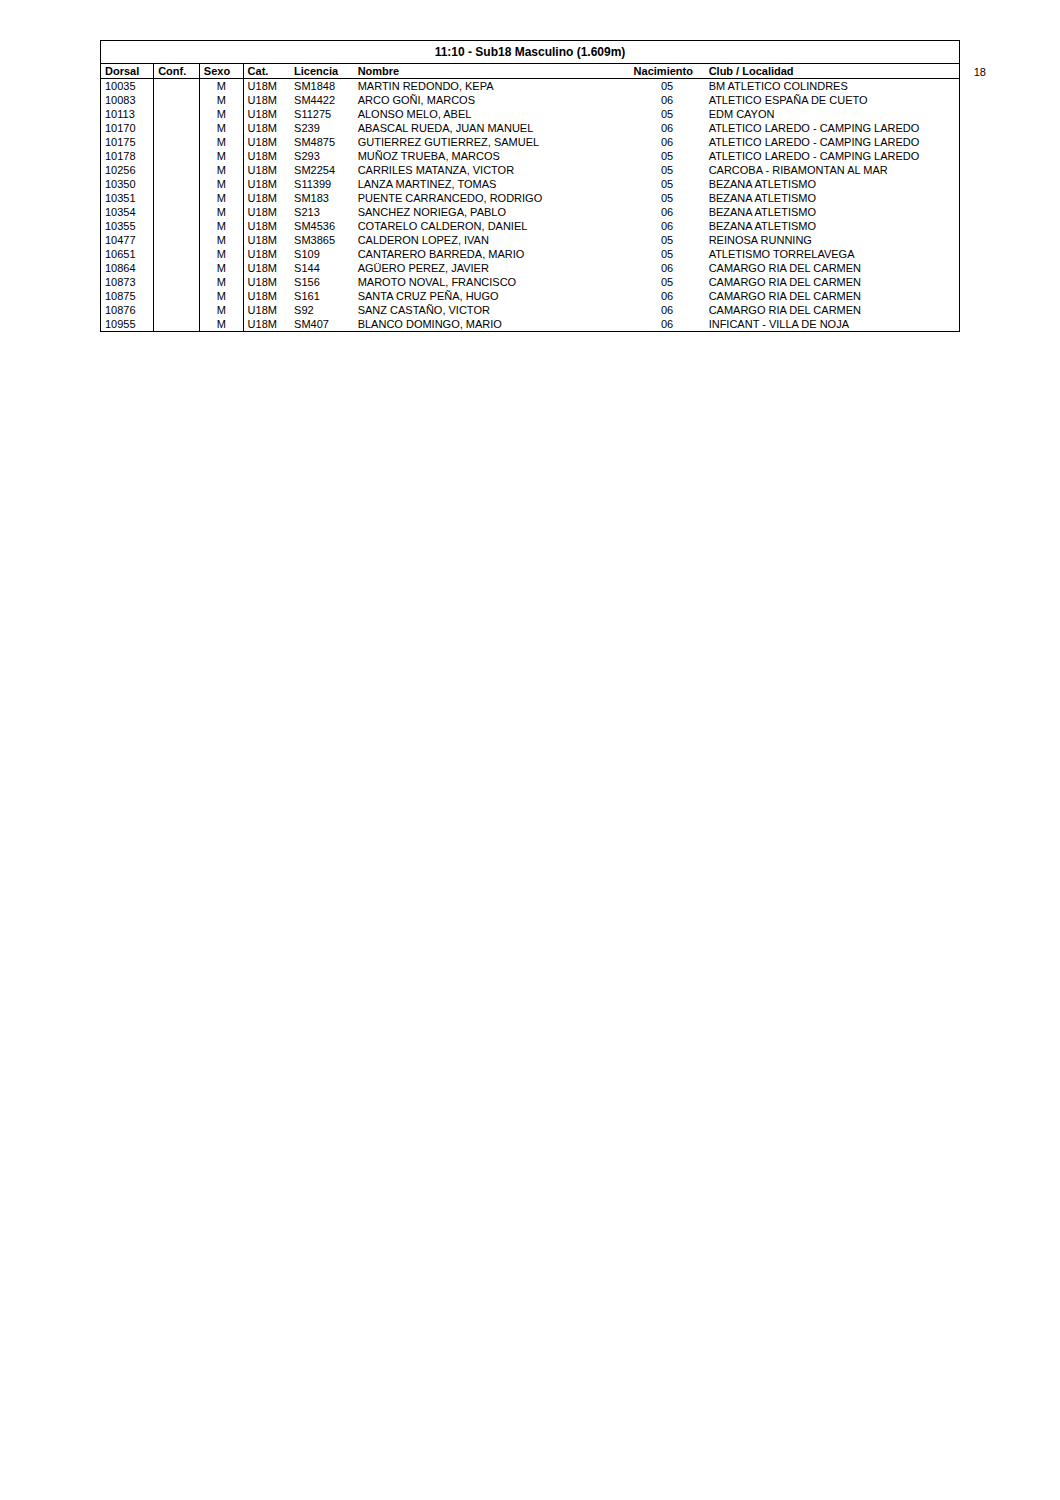18
11:10 - Sub18 Masculino (1.609m)
| Dorsal | Conf. | Sexo | Cat. | Licencia | Nombre | Nacimiento | Club / Localidad |
| --- | --- | --- | --- | --- | --- | --- | --- |
| 10035 | | M | U18M | SM1848 | MARTIN REDONDO, KEPA | 05 | BM ATLETICO COLINDRES |
| 10083 | | M | U18M | SM4422 | ARCO GOÑI, MARCOS | 06 | ATLETICO ESPAÑA DE CUETO |
| 10113 | | M | U18M | S11275 | ALONSO MELO, ABEL | 05 | EDM CAYON |
| 10170 | | M | U18M | S239 | ABASCAL RUEDA, JUAN MANUEL | 06 | ATLETICO LAREDO - CAMPING LAREDO |
| 10175 | | M | U18M | SM4875 | GUTIERREZ GUTIERREZ, SAMUEL | 06 | ATLETICO LAREDO - CAMPING LAREDO |
| 10178 | | M | U18M | S293 | MUÑOZ TRUEBA, MARCOS | 05 | ATLETICO LAREDO - CAMPING LAREDO |
| 10256 | | M | U18M | SM2254 | CARRILES MATANZA, VICTOR | 05 | CARCOBA - RIBAMONTAN AL MAR |
| 10350 | | M | U18M | S11399 | LANZA MARTINEZ, TOMAS | 05 | BEZANA ATLETISMO |
| 10351 | | M | U18M | SM183 | PUENTE CARRANCEDO, RODRIGO | 05 | BEZANA ATLETISMO |
| 10354 | | M | U18M | S213 | SANCHEZ NORIEGA, PABLO | 06 | BEZANA ATLETISMO |
| 10355 | | M | U18M | SM4536 | COTARELO CALDERON, DANIEL | 06 | BEZANA ATLETISMO |
| 10477 | | M | U18M | SM3865 | CALDERON LOPEZ, IVAN | 05 | REINOSA RUNNING |
| 10651 | | M | U18M | S109 | CANTARERO BARREDA, MARIO | 05 | ATLETISMO TORRELAVEGA |
| 10864 | | M | U18M | S144 | AGÜERO PEREZ, JAVIER | 06 | CAMARGO RIA DEL CARMEN |
| 10873 | | M | U18M | S156 | MAROTO NOVAL, FRANCISCO | 05 | CAMARGO RIA DEL CARMEN |
| 10875 | | M | U18M | S161 | SANTA CRUZ PEÑA, HUGO | 06 | CAMARGO RIA DEL CARMEN |
| 10876 | | M | U18M | S92 | SANZ CASTAÑO, VICTOR | 06 | CAMARGO RIA DEL CARMEN |
| 10955 | | M | U18M | SM407 | BLANCO DOMINGO, MARIO | 06 | INFICANT - VILLA DE NOJA |